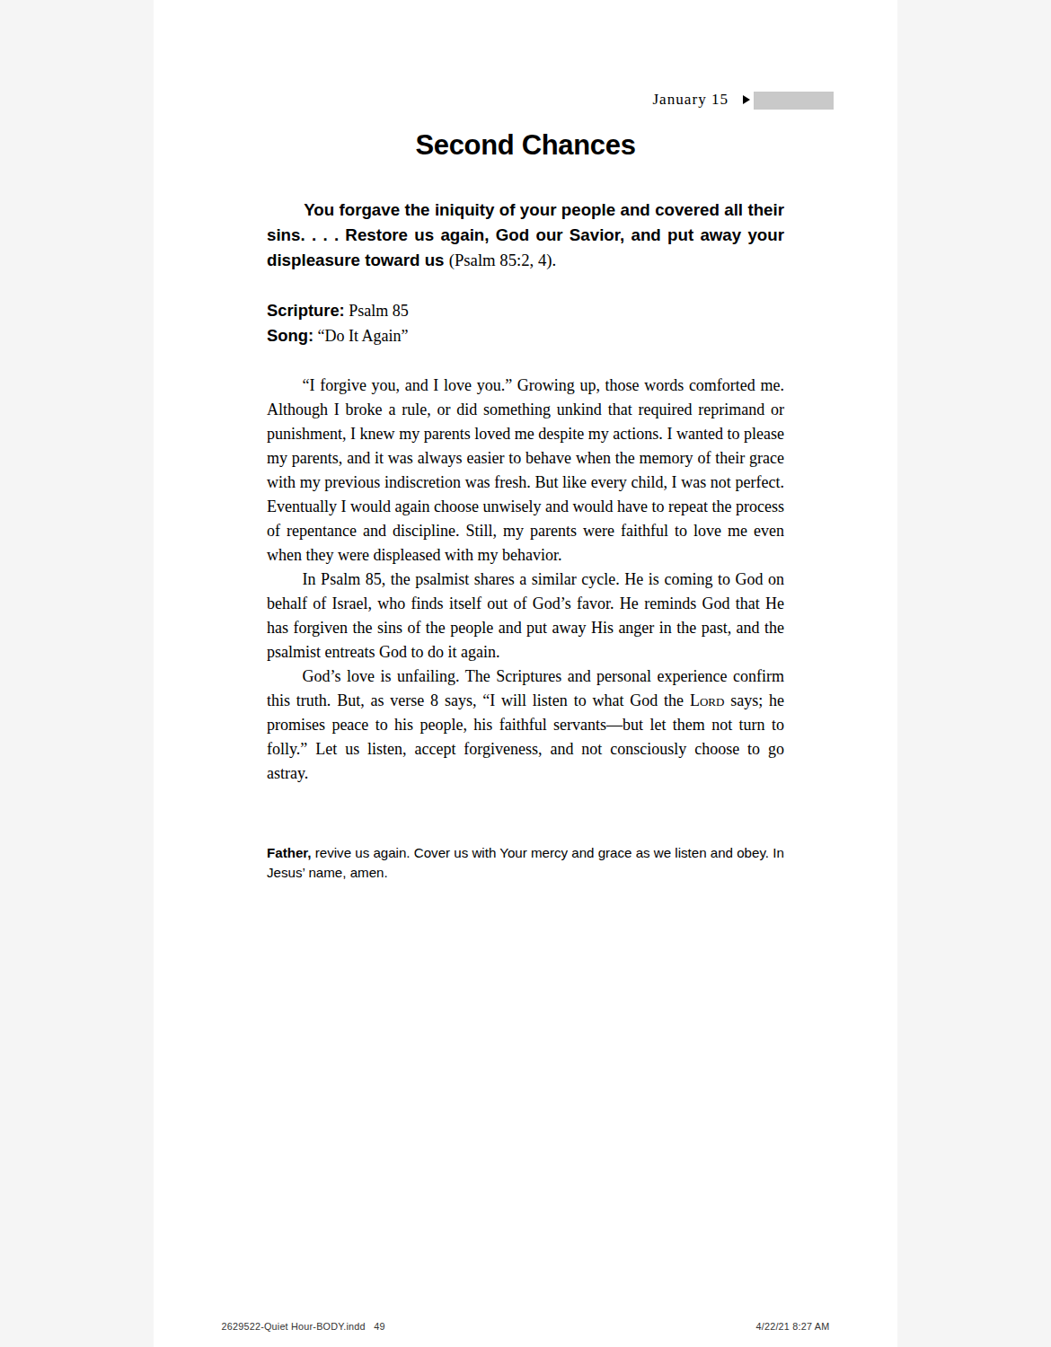January 15
Second Chances
You forgave the iniquity of your people and covered all their sins. . . . Restore us again, God our Savior, and put away your displeasure toward us (Psalm 85:2, 4).
Scripture: Psalm 85
Song: “Do It Again”
“I forgive you, and I love you.” Growing up, those words comforted me. Although I broke a rule, or did something unkind that required reprimand or punishment, I knew my parents loved me despite my actions. I wanted to please my parents, and it was always easier to behave when the memory of their grace with my previous indiscretion was fresh. But like every child, I was not perfect. Eventually I would again choose unwisely and would have to repeat the process of repentance and discipline. Still, my parents were faithful to love me even when they were displeased with my behavior.
In Psalm 85, the psalmist shares a similar cycle. He is coming to God on behalf of Israel, who finds itself out of God’s favor. He reminds God that He has forgiven the sins of the people and put away His anger in the past, and the psalmist entreats God to do it again.
God’s love is unfailing. The Scriptures and personal experience confirm this truth. But, as verse 8 says, “I will listen to what God the Lord says; he promises peace to his people, his faithful servants—but let them not turn to folly.” Let us listen, accept forgiveness, and not consciously choose to go astray.
Father, revive us again. Cover us with Your mercy and grace as we listen and obey. In Jesus’ name, amen.
2629522-Quiet Hour-BODY.indd 49 4/22/21 8:27 AM